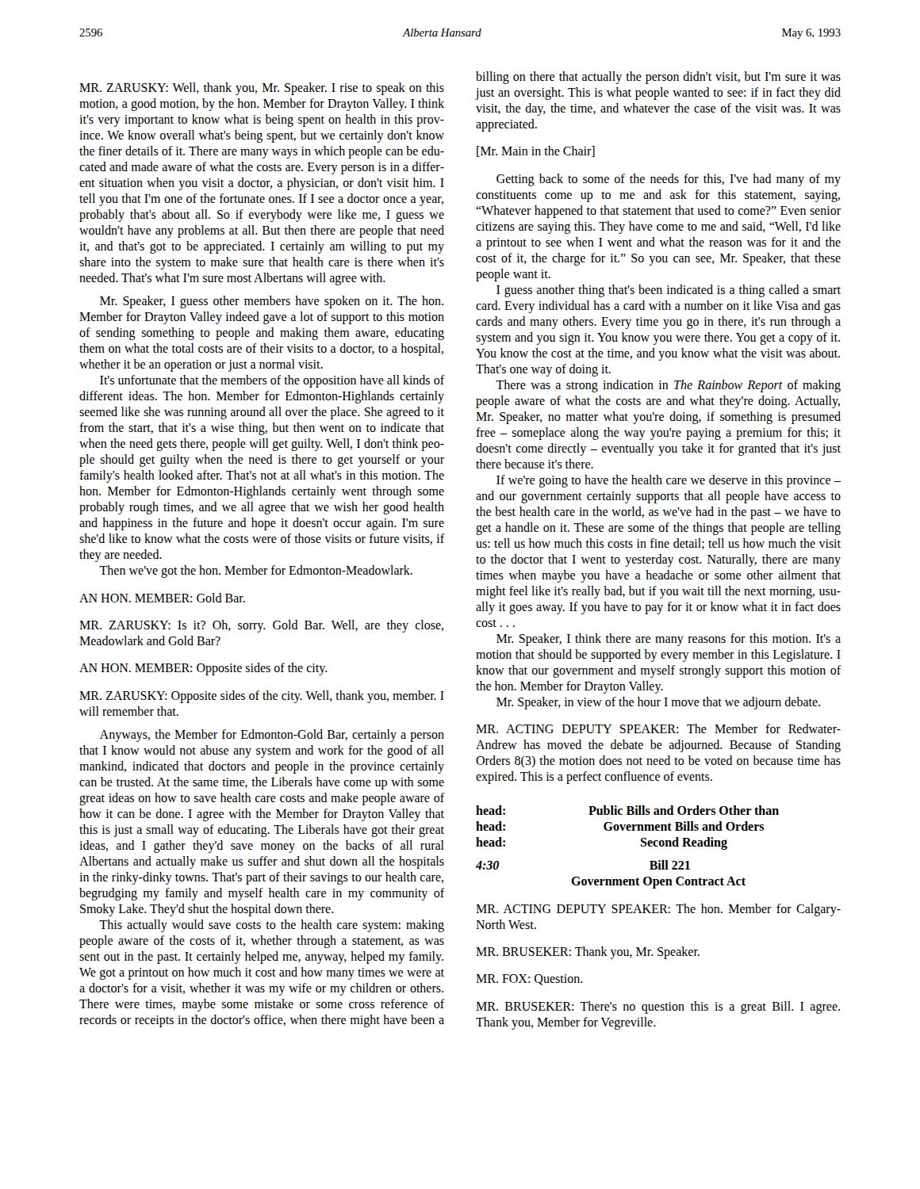2596 Alberta Hansard May 6, 1993
MR. ZARUSKY: Well, thank you, Mr. Speaker. I rise to speak on this motion, a good motion, by the hon. Member for Drayton Valley. I think it's very important to know what is being spent on health in this province. We know overall what's being spent, but we certainly don't know the finer details of it. There are many ways in which people can be educated and made aware of what the costs are. Every person is in a different situation when you visit a doctor, a physician, or don't visit him. I tell you that I'm one of the fortunate ones. If I see a doctor once a year, probably that's about all. So if everybody were like me, I guess we wouldn't have any problems at all. But then there are people that need it, and that's got to be appreciated. I certainly am willing to put my share into the system to make sure that health care is there when it's needed. That's what I'm sure most Albertans will agree with.
Mr. Speaker, I guess other members have spoken on it. The hon. Member for Drayton Valley indeed gave a lot of support to this motion of sending something to people and making them aware, educating them on what the total costs are of their visits to a doctor, to a hospital, whether it be an operation or just a normal visit.
It's unfortunate that the members of the opposition have all kinds of different ideas. The hon. Member for Edmonton-Highlands certainly seemed like she was running around all over the place. She agreed to it from the start, that it's a wise thing, but then went on to indicate that when the need gets there, people will get guilty. Well, I don't think people should get guilty when the need is there to get yourself or your family's health looked after. That's not at all what's in this motion. The hon. Member for Edmonton-Highlands certainly went through some probably rough times, and we all agree that we wish her good health and happiness in the future and hope it doesn't occur again. I'm sure she'd like to know what the costs were of those visits or future visits, if they are needed.
Then we've got the hon. Member for Edmonton-Meadowlark.
AN HON. MEMBER: Gold Bar.
MR. ZARUSKY: Is it? Oh, sorry. Gold Bar. Well, are they close, Meadowlark and Gold Bar?
AN HON. MEMBER: Opposite sides of the city.
MR. ZARUSKY: Opposite sides of the city. Well, thank you, member. I will remember that.
Anyways, the Member for Edmonton-Gold Bar, certainly a person that I know would not abuse any system and work for the good of all mankind, indicated that doctors and people in the province certainly can be trusted. At the same time, the Liberals have come up with some great ideas on how to save health care costs and make people aware of how it can be done. I agree with the Member for Drayton Valley that this is just a small way of educating. The Liberals have got their great ideas, and I gather they'd save money on the backs of all rural Albertans and actually make us suffer and shut down all the hospitals in the rinky-dinky towns. That's part of their savings to our health care, begrudging my family and myself health care in my community of Smoky Lake. They'd shut the hospital down there.
This actually would save costs to the health care system: making people aware of the costs of it, whether through a statement, as was sent out in the past. It certainly helped me, anyway, helped my family. We got a printout on how much it cost and how many times we were at a doctor's for a visit, whether it was my wife or my children or others. There were times, maybe some mistake or some cross reference of records or receipts in the doctor's office, when there might have been a billing on there that actually the person didn't visit, but I'm sure it was just an oversight. This is what people wanted to see: if in fact they did visit, the day, the time, and whatever the case of the visit was. It was appreciated.
[Mr. Main in the Chair]
Getting back to some of the needs for this, I've had many of my constituents come up to me and ask for this statement, saying, “Whatever happened to that statement that used to come?” Even senior citizens are saying this. They have come to me and said, “Well, I'd like a printout to see when I went and what the reason was for it and the cost of it, the charge for it.” So you can see, Mr. Speaker, that these people want it.
I guess another thing that's been indicated is a thing called a smart card. Every individual has a card with a number on it like Visa and gas cards and many others. Every time you go in there, it's run through a system and you sign it. You know you were there. You get a copy of it. You know the cost at the time, and you know what the visit was about. That's one way of doing it.
There was a strong indication in The Rainbow Report of making people aware of what the costs are and what they're doing. Actually, Mr. Speaker, no matter what you're doing, if something is presumed free – someplace along the way you're paying a premium for this; it doesn't come directly – eventually you take it for granted that it's just there because it's there.
If we're going to have the health care we deserve in this province – and our government certainly supports that all people have access to the best health care in the world, as we've had in the past – we have to get a handle on it. These are some of the things that people are telling us: tell us how much this costs in fine detail; tell us how much the visit to the doctor that I went to yesterday cost. Naturally, there are many times when maybe you have a headache or some other ailment that might feel like it's really bad, but if you wait till the next morning, usually it goes away. If you have to pay for it or know what it in fact does cost . . .
Mr. Speaker, I think there are many reasons for this motion. It's a motion that should be supported by every member in this Legislature. I know that our government and myself strongly support this motion of the hon. Member for Drayton Valley.
Mr. Speaker, in view of the hour I move that we adjourn debate.
MR. ACTING DEPUTY SPEAKER: The Member for Redwater-Andrew has moved the debate be adjourned. Because of Standing Orders 8(3) the motion does not need to be voted on because time has expired. This is a perfect confluence of events.
head: Public Bills and Orders Other than
head: Government Bills and Orders
head: Second Reading
4:30 Bill 221
Government Open Contract Act
MR. ACTING DEPUTY SPEAKER: The hon. Member for Calgary-North West.
MR. BRUSEKER: Thank you, Mr. Speaker.
MR. FOX: Question.
MR. BRUSEKER: There's no question this is a great Bill. I agree. Thank you, Member for Vegreville.